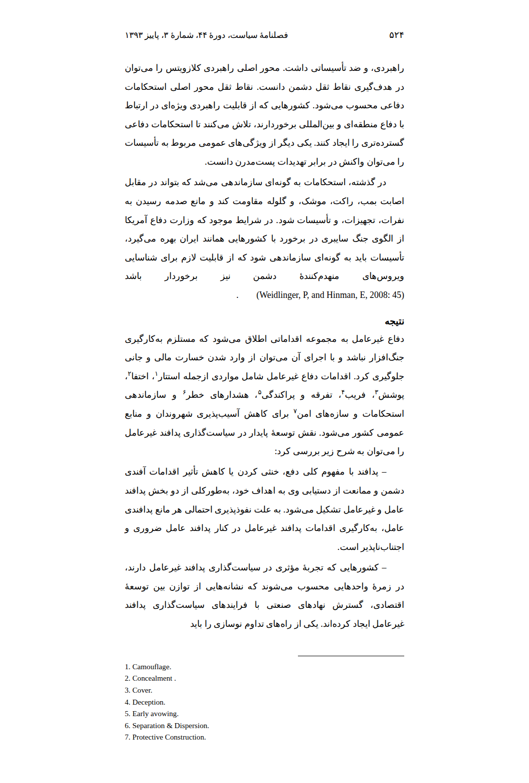۵۲۴ فصلنامهٔ سیاست، دورهٔ ۴۴، شمارهٔ ۳، پاییز ۱۳۹۳
راهبردی، و ضد تأسیساتی داشت. محور اصلی راهبردی کلازویتس را می‌توان در هدف‌گیری نقاط ثقل دشمن دانست. نقاط ثقل محور اصلی استحکامات دفاعی محسوب می‌شود. کشورهایی که از قابلیت راهبردی ویژه‌ای در ارتباط با دفاع منطقه‌ای و بین‌المللی برخوردارند، تلاش می‌کنند تا استحکامات دفاعی گسترده‌تری را ایجاد کنند. یکی دیگر از ویژگی‌های عمومی مربوط به تأسیسات را می‌توان واکنش در برابر تهدیدات پست‌مدرن دانست.
در گذشته، استحکامات به گونه‌ای سازماندهی می‌شد که بتواند در مقابل اصابت بمب، راکت، موشک، و گلوله مقاومت کند و مانع صدمه رسیدن به نفرات، تجهیزات، و تأسیسات شود. در شرایط موجود که وزارت دفاع آمریکا از الگوی جنگ سایبری در برخورد با کشورهایی همانند ایران بهره می‌گیرد، تأسیسات باید به گونه‌ای سازماندهی شود که از قابلیت لازم برای شناسایی ویروس‌های منهدم‌کنندهٔ دشمن نیز برخوردار باشد (Weidlinger, P, and Hinman, E, 2008: 45).
نتیجه
دفاع غیرعامل به مجموعه اقداماتی اطلاق می‌شود که مستلزم به‌کارگیری جنگ‌افزار نباشد و با اجرای آن می‌توان از وارد شدن خسارت مالی و جانی جلوگیری کرد. اقدامات دفاع غیرعامل شامل مواردی ازجمله استتار۱، اختفا۲، پوشش۳، فریب۴، تفرقه و پراکندگی۵، هشدارهای خطر۶ و سازماندهی استحکامات و سازه‌های امن۷ برای کاهش آسیب‌پذیری شهروندان و منابع عمومی کشور می‌شود. نقش توسعهٔ پایدار در سیاست‌گذاری پدافند غیرعامل را می‌توان به شرح زیر بررسی کرد:
– پدافند با مفهوم کلی دفع، خنثی کردن یا کاهش تأثیر اقدامات آفندی دشمن و ممانعت از دستیابی وی به اهداف خود، به‌طورکلی از دو بخش پدافند عامل و غیرعامل تشکیل می‌شود. به علت نفوذپذیری احتمالی هر مانع پدافندی عامل، به‌کارگیری اقدامات پدافند غیرعامل در کنار پدافند عامل ضروری و اجتناب‌ناپذیر است.
– کشورهایی که تجربهٔ مؤثری در سیاست‌گذاری پدافند غیرعامل دارند، در زمرهٔ واحدهایی محسوب می‌شوند که نشانه‌هایی از توازن بین توسعهٔ اقتصادی، گسترش نهادهای صنعتی با فرایندهای سیاست‌گذاری پدافند غیرعامل ایجاد کرده‌اند. یکی از راه‌های تداوم نوسازی را باید
1. Camouflage.
2. Concealment .
3. Cover.
4. Deception.
5. Early avowing.
6. Separation & Dispersion.
7. Protective Construction.